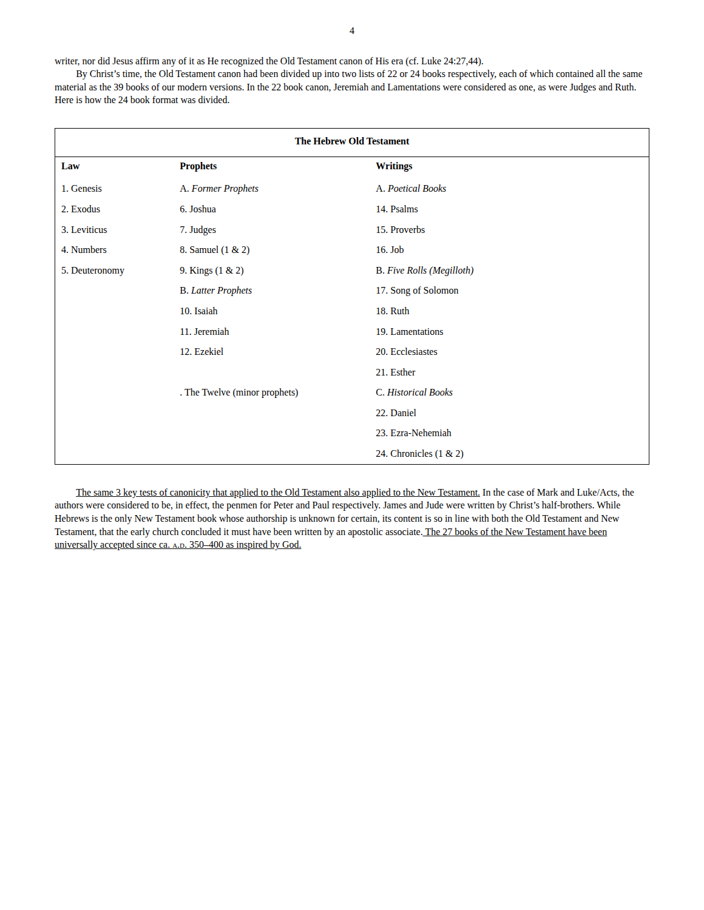4
writer, nor did Jesus affirm any of it as He recognized the Old Testament canon of His era (cf. Luke 24:27,44).
By Christ’s time, the Old Testament canon had been divided up into two lists of 22 or 24 books respectively, each of which contained all the same material as the 39 books of our modern versions. In the 22 book canon, Jeremiah and Lamentations were considered as one, as were Judges and Ruth. Here is how the 24 book format was divided.
The Hebrew Old Testament
| Law | Prophets | Writings |
| --- | --- | --- |
| 1. Genesis | A. Former Prophets | A. Poetical Books |
| 2. Exodus | 6. Joshua | 14. Psalms |
| 3. Leviticus | 7. Judges | 15. Proverbs |
| 4. Numbers | 8. Samuel (1 & 2) | 16. Job |
| 5. Deuteronomy | 9. Kings (1 & 2) | B. Five Rolls (Megilloth) |
| | B. Latter Prophets | 17. Song of Solomon |
| | 10. Isaiah | 18. Ruth |
| | 11. Jeremiah | 19. Lamentations |
| | 12. Ezekiel | 20. Ecclesiastes |
| | | 21. Esther |
| | . The Twelve (minor prophets) | C. Historical Books |
| | | 22. Daniel |
| | | 23. Ezra-Nehemiah |
| | | 24. Chronicles (1 & 2) |
The same 3 key tests of canonicity that applied to the Old Testament also applied to the New Testament. In the case of Mark and Luke/Acts, the authors were considered to be, in effect, the penmen for Peter and Paul respectively. James and Jude were written by Christ’s half-brothers. While Hebrews is the only New Testament book whose authorship is unknown for certain, its content is so in line with both the Old Testament and New Testament, that the early church concluded it must have been written by an apostolic associate. The 27 books of the New Testament have been universally accepted since ca. a.d. 350–400 as inspired by God.